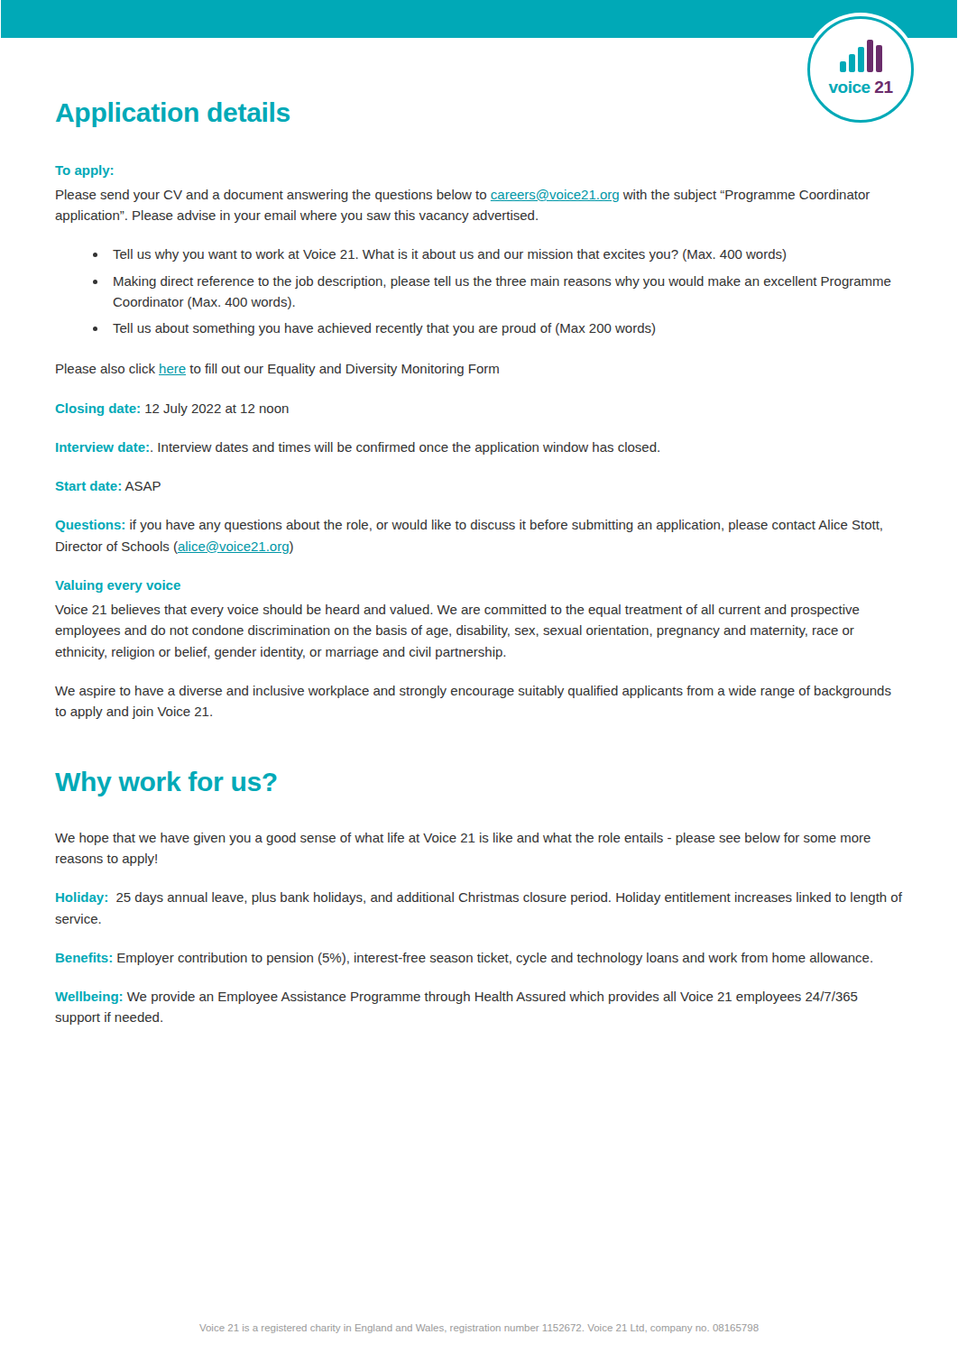voice 21
Application details
To apply:
Please send your CV and a document answering the questions below to careers@voice21.org with the subject “Programme Coordinator application”. Please advise in your email where you saw this vacancy advertised.
Tell us why you want to work at Voice 21. What is it about us and our mission that excites you? (Max. 400 words)
Making direct reference to the job description, please tell us the three main reasons why you would make an excellent Programme Coordinator (Max. 400 words).
Tell us about something you have achieved recently that you are proud of (Max 200 words)
Please also click here to fill out our Equality and Diversity Monitoring Form
Closing date: 12 July 2022 at 12 noon
Interview date:. Interview dates and times will be confirmed once the application window has closed.
Start date: ASAP
Questions: if you have any questions about the role, or would like to discuss it before submitting an application, please contact Alice Stott, Director of Schools (alice@voice21.org)
Valuing every voice
Voice 21 believes that every voice should be heard and valued. We are committed to the equal treatment of all current and prospective employees and do not condone discrimination on the basis of age, disability, sex, sexual orientation, pregnancy and maternity, race or ethnicity, religion or belief, gender identity, or marriage and civil partnership.
We aspire to have a diverse and inclusive workplace and strongly encourage suitably qualified applicants from a wide range of backgrounds to apply and join Voice 21.
Why work for us?
We hope that we have given you a good sense of what life at Voice 21 is like and what the role entails - please see below for some more reasons to apply!
Holiday: 25 days annual leave, plus bank holidays, and additional Christmas closure period. Holiday entitlement increases linked to length of service.
Benefits: Employer contribution to pension (5%), interest-free season ticket, cycle and technology loans and work from home allowance.
Wellbeing: We provide an Employee Assistance Programme through Health Assured which provides all Voice 21 employees 24/7/365 support if needed.
Voice 21 is a registered charity in England and Wales, registration number 1152672. Voice 21 Ltd, company no. 08165798